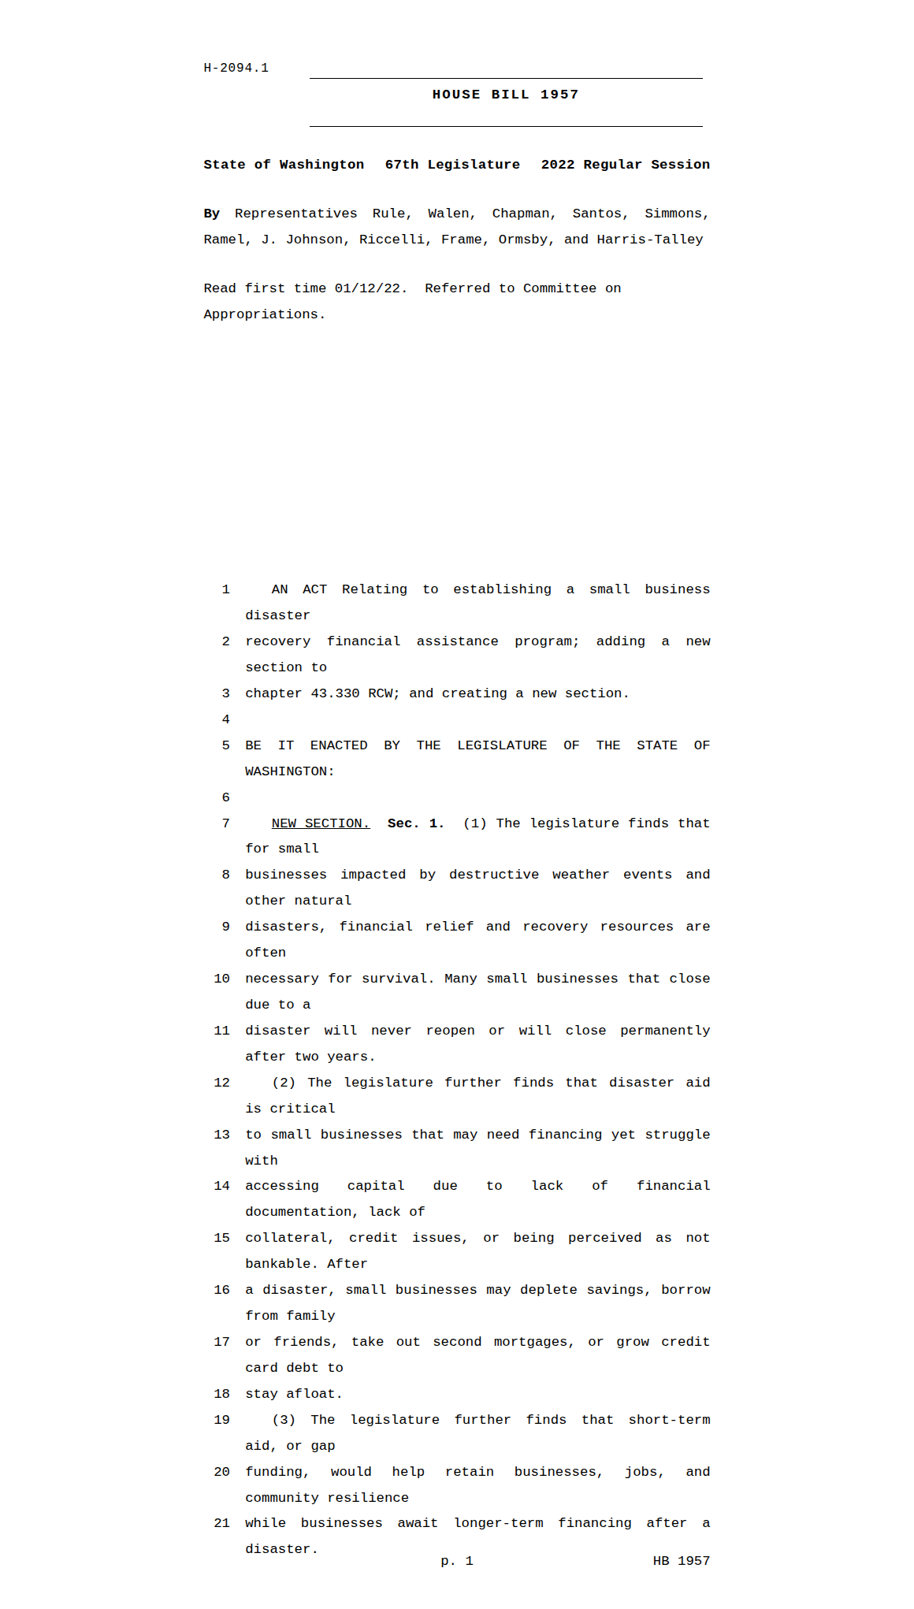H-2094.1
HOUSE BILL 1957
State of Washington 67th Legislature 2022 Regular Session
By Representatives Rule, Walen, Chapman, Santos, Simmons, Ramel, J. Johnson, Riccelli, Frame, Ormsby, and Harris-Talley
Read first time 01/12/22. Referred to Committee on Appropriations.
AN ACT Relating to establishing a small business disaster
recovery financial assistance program; adding a new section to
chapter 43.330 RCW; and creating a new section.
BE IT ENACTED BY THE LEGISLATURE OF THE STATE OF WASHINGTON:
NEW SECTION. Sec. 1. (1) The legislature finds that for small
businesses impacted by destructive weather events and other natural
disasters, financial relief and recovery resources are often
necessary for survival. Many small businesses that close due to a
disaster will never reopen or will close permanently after two years.
(2) The legislature further finds that disaster aid is critical
to small businesses that may need financing yet struggle with
accessing capital due to lack of financial documentation, lack of
collateral, credit issues, or being perceived as not bankable. After
a disaster, small businesses may deplete savings, borrow from family
or friends, take out second mortgages, or grow credit card debt to
stay afloat.
(3) The legislature further finds that short-term aid, or gap
funding, would help retain businesses, jobs, and community resilience
while businesses await longer-term financing after a disaster.
p. 1
HB 1957